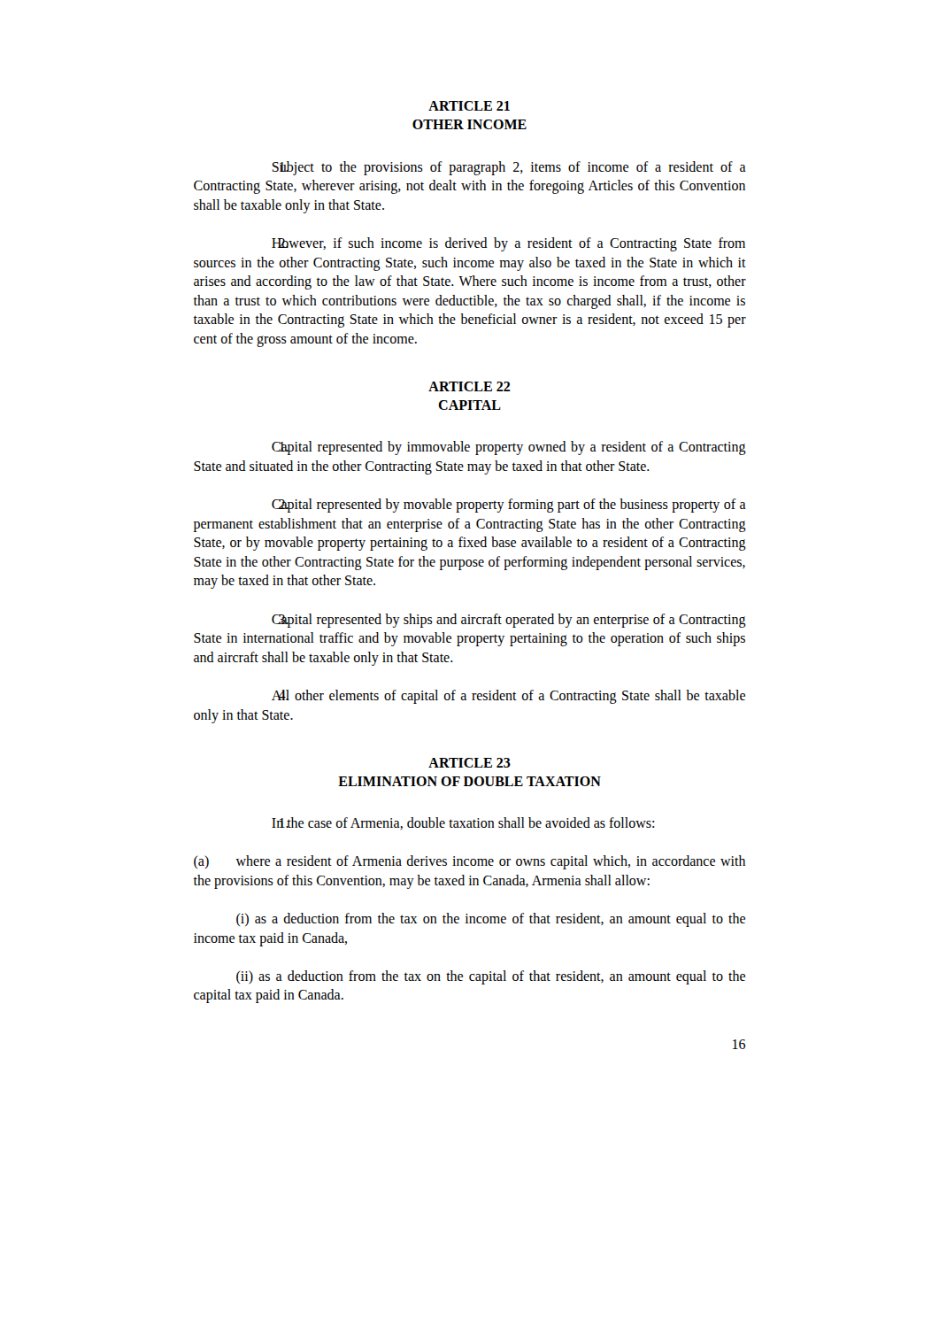Article 21
Other Income
1. Subject to the provisions of paragraph 2, items of income of a resident of a Contracting State, wherever arising, not dealt with in the foregoing Articles of this Convention shall be taxable only in that State.
2. However, if such income is derived by a resident of a Contracting State from sources in the other Contracting State, such income may also be taxed in the State in which it arises and according to the law of that State. Where such income is income from a trust, other than a trust to which contributions were deductible, the tax so charged shall, if the income is taxable in the Contracting State in which the beneficial owner is a resident, not exceed 15 per cent of the gross amount of the income.
Article 22
Capital
1. Capital represented by immovable property owned by a resident of a Contracting State and situated in the other Contracting State may be taxed in that other State.
2. Capital represented by movable property forming part of the business property of a permanent establishment that an enterprise of a Contracting State has in the other Contracting State, or by movable property pertaining to a fixed base available to a resident of a Contracting State in the other Contracting State for the purpose of performing independent personal services, may be taxed in that other State.
3. Capital represented by ships and aircraft operated by an enterprise of a Contracting State in international traffic and by movable property pertaining to the operation of such ships and aircraft shall be taxable only in that State.
4. All other elements of capital of a resident of a Contracting State shall be taxable only in that State.
Article 23
Elimination of Double Taxation
1. In the case of Armenia, double taxation shall be avoided as follows:
(a) where a resident of Armenia derives income or owns capital which, in accordance with the provisions of this Convention, may be taxed in Canada, Armenia shall allow:
(i) as a deduction from the tax on the income of that resident, an amount equal to the income tax paid in Canada,
(ii) as a deduction from the tax on the capital of that resident, an amount equal to the capital tax paid in Canada.
16